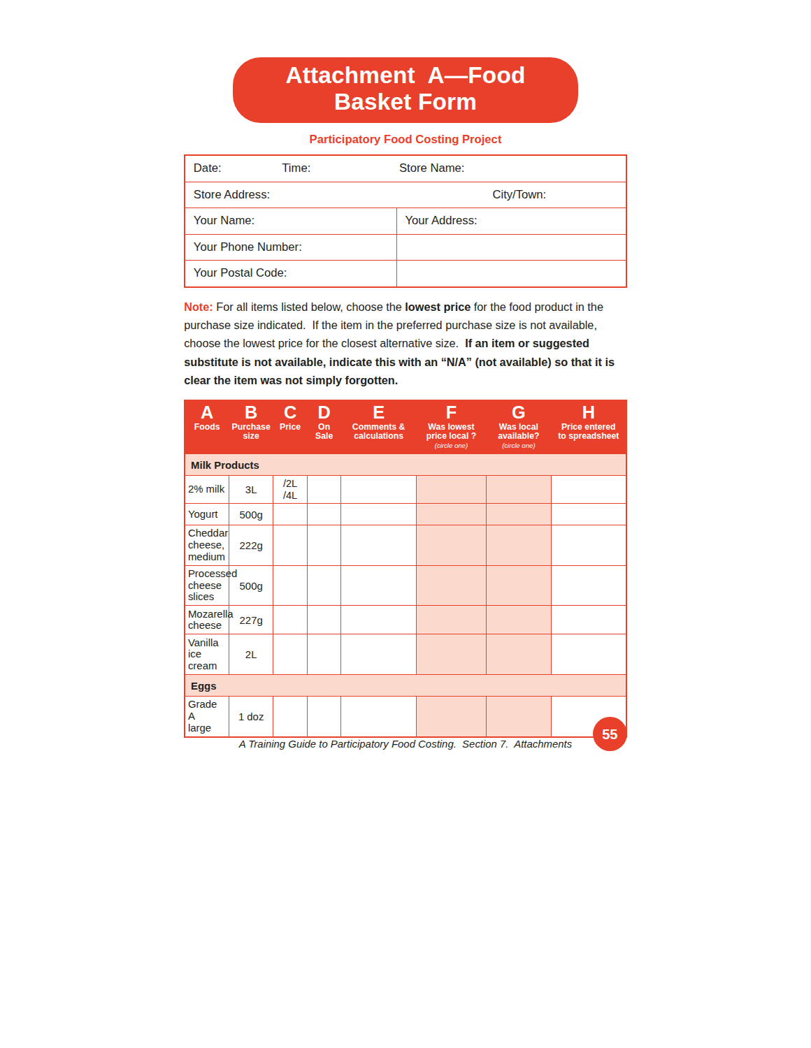Attachment A—Food Basket Form
Participatory Food Costing Project
| Date: Time: Store Name: |
| Store Address: City/Town: |
| Your Name: | Your Address: |
| Your Phone Number: | |
| Your Postal Code: | |
Note: For all items listed below, choose the lowest price for the food product in the purchase size indicated. If the item in the preferred purchase size is not available, choose the lowest price for the closest alternative size. If an item or suggested substitute is not available, indicate this with an “N/A” (not available) so that it is clear the item was not simply forgotten.
| A Foods | B Purchase size | C Price | D On Sale | E Comments & calculations | F Was lowest price local ? (circle one) | G Was local available? (circle one) | H Price entered to spreadsheet |
| --- | --- | --- | --- | --- | --- | --- | --- |
| Milk Products |
| 2% milk | 3L | /2L /4L | | | | | |
| Yogurt | 500g | | | | | | |
| Cheddar cheese, medium | 222g | | | | | | |
| Processed cheese slices | 500g | | | | | | |
| Mozarella cheese | 227g | | | | | | |
| Vanilla ice cream | 2L | | | | | | |
| Eggs |
| Grade A large | 1 doz | | | | | | |
A Training Guide to Participatory Food Costing. Section 7. Attachments
55